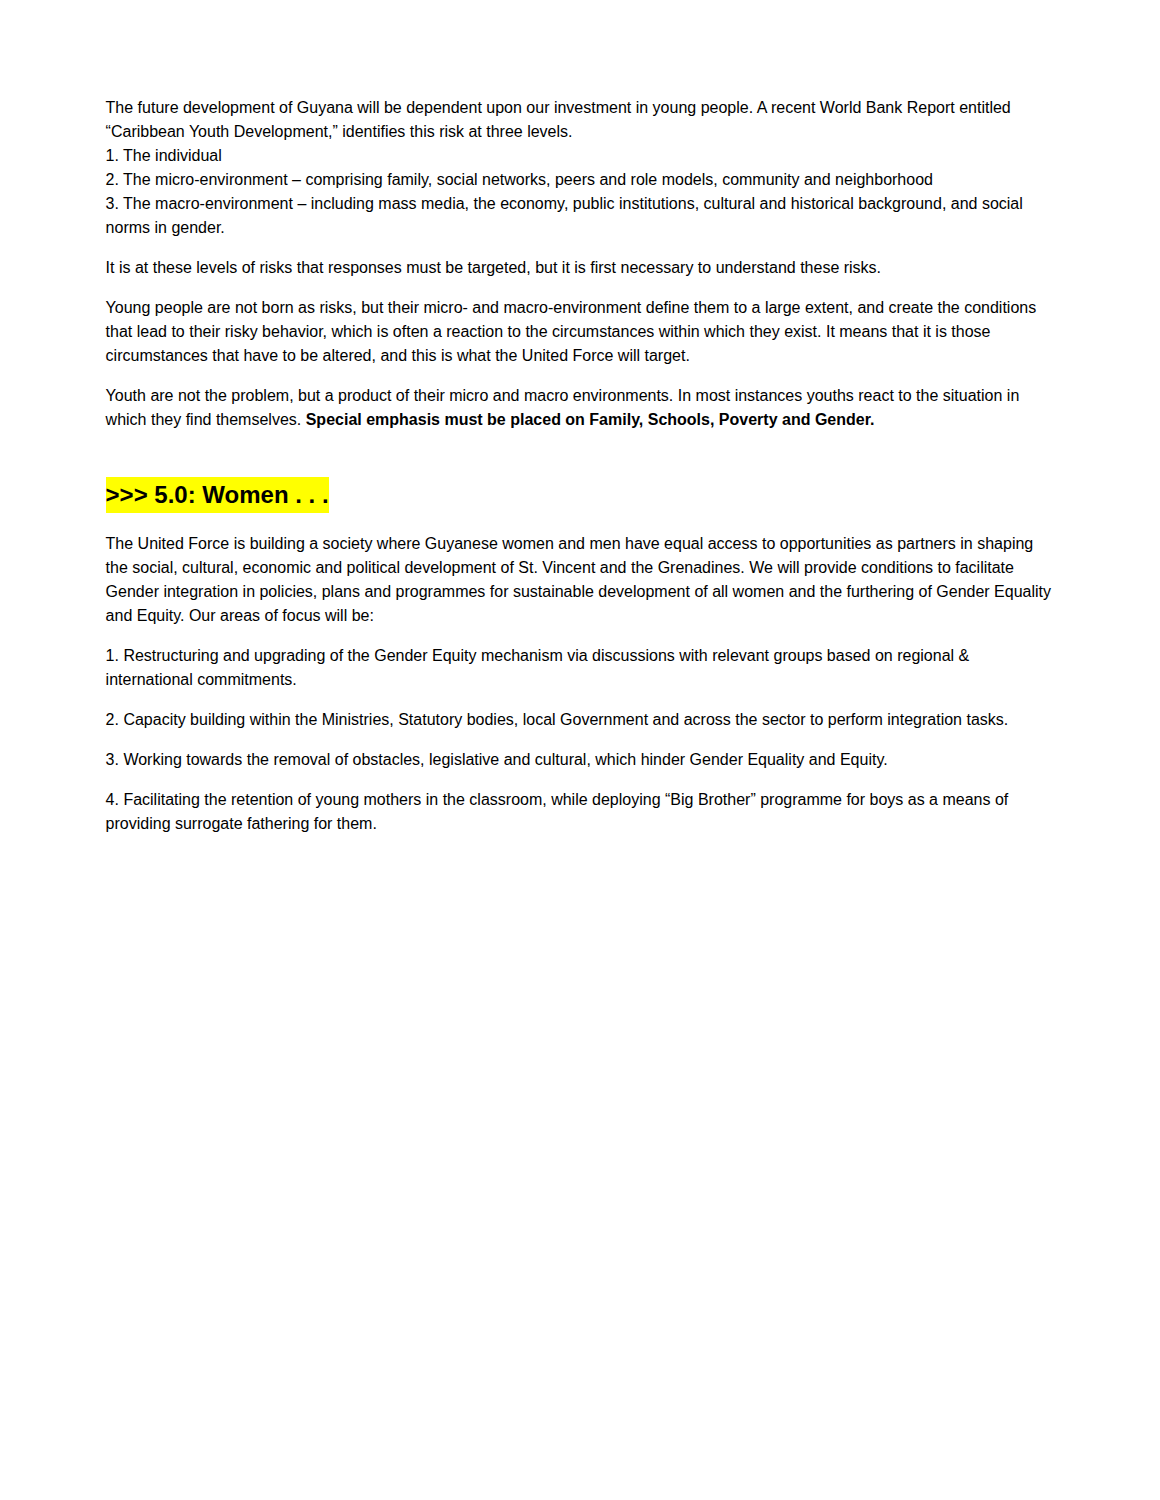The future development of Guyana will be dependent upon our investment in young people. A recent World Bank Report entitled “Caribbean Youth Development,” identifies this risk at three levels.
1. The individual
2. The micro-environment – comprising family, social networks, peers and role models, community and neighborhood
3. The macro-environment – including mass media, the economy, public institutions, cultural and historical background, and social norms in gender.
It is at these levels of risks that responses must be targeted, but it is first necessary to understand these risks.
Young people are not born as risks, but their micro- and macro-environment define them to a large extent, and create the conditions that lead to their risky behavior, which is often a reaction to the circumstances within which they exist. It means that it is those circumstances that have to be altered, and this is what the United Force will target.
Youth are not the problem, but a product of their micro and macro environments. In most instances youths react to the situation in which they find themselves. Special emphasis must be placed on Family, Schools, Poverty and Gender.
>>> 5.0: Women . . .
The United Force is building a society where Guyanese women and men have equal access to opportunities as partners in shaping the social, cultural, economic and political development of St. Vincent and the Grenadines. We will provide conditions to facilitate Gender integration in policies, plans and programmes for sustainable development of all women and the furthering of Gender Equality and Equity. Our areas of focus will be:
1. Restructuring and upgrading of the Gender Equity mechanism via discussions with relevant groups based on regional & international commitments.
2. Capacity building within the Ministries, Statutory bodies, local Government and across the sector to perform integration tasks.
3. Working towards the removal of obstacles, legislative and cultural, which hinder Gender Equality and Equity.
4. Facilitating the retention of young mothers in the classroom, while deploying “Big Brother” programme for boys as a means of providing surrogate fathering for them.